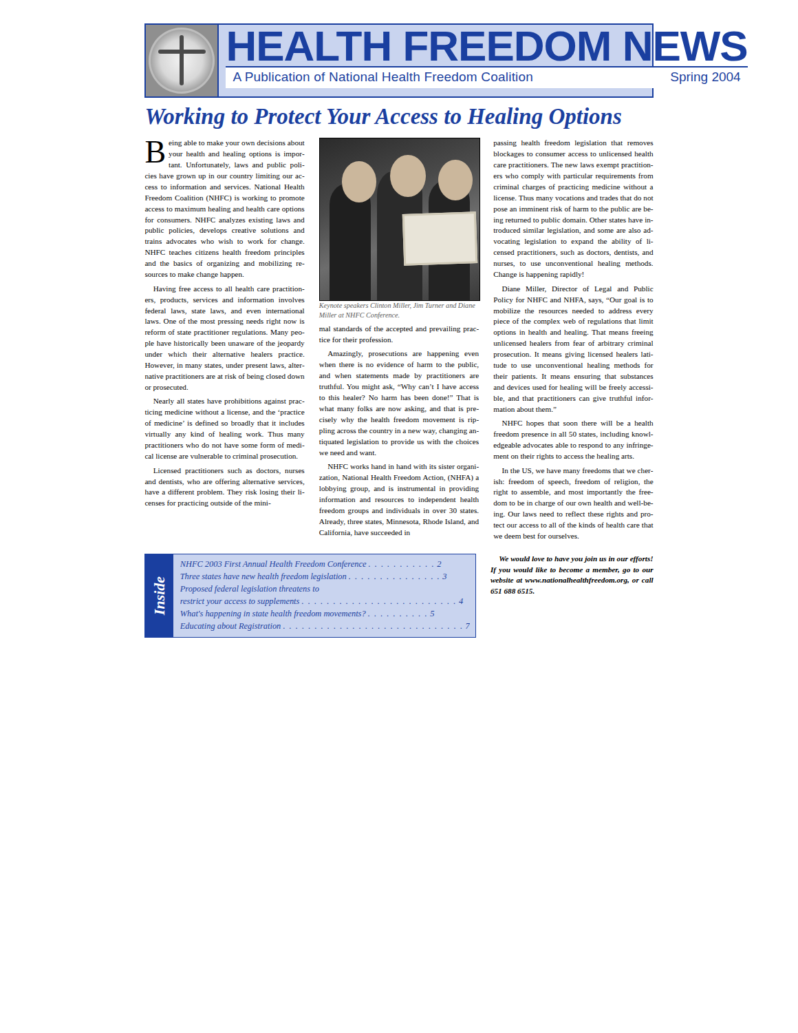HEALTH FREEDOM NEWS
A Publication of National Health Freedom Coalition Spring 2004
Working to Protect Your Access to Healing Options
Being able to make your own decisions about your health and healing options is important. Unfortunately, laws and public policies have grown up in our country limiting our access to information and services. National Health Freedom Coalition (NHFC) is working to promote access to maximum healing and health care options for consumers. NHFC analyzes existing laws and public policies, develops creative solutions and trains advocates who wish to work for change. NHFC teaches citizens health freedom principles and the basics of organizing and mobilizing resources to make change happen.
Having free access to all health care practitioners, products, services and information involves federal laws, state laws, and even international laws. One of the most pressing needs right now is reform of state practitioner regulations. Many people have historically been unaware of the jeopardy under which their alternative healers practice. However, in many states, under present laws, alternative practitioners are at risk of being closed down or prosecuted.
Nearly all states have prohibitions against practicing medicine without a license, and the ‘practice of medicine’ is defined so broadly that it includes virtually any kind of healing work. Thus many practitioners who do not have some form of medical license are vulnerable to criminal prosecution.
Licensed practitioners such as doctors, nurses and dentists, who are offering alternative services, have a different problem. They risk losing their licenses for practicing outside of the mini-
Keynote speakers Clinton Miller, Jim Turner and Diane Miller at NHFC Conference.
mal standards of the accepted and prevailing practice for their profession.
Amazingly, prosecutions are happening even when there is no evidence of harm to the public, and when statements made by practitioners are truthful. You might ask, “Why can’t I have access to this healer? No harm has been done!” That is what many folks are now asking, and that is precisely why the health freedom movement is rippling across the country in a new way, changing antiquated legislation to provide us with the choices we need and want.
NHFC works hand in hand with its sister organization, National Health Freedom Action, (NHFA) a lobbying group, and is instrumental in providing information and resources to independent health freedom groups and individuals in over 30 states. Already, three states, Minnesota, Rhode Island, and California, have succeeded in
passing health freedom legislation that removes blockages to consumer access to unlicensed health care practitioners. The new laws exempt practitioners who comply with particular requirements from criminal charges of practicing medicine without a license. Thus many vocations and trades that do not pose an imminent risk of harm to the public are being returned to public domain. Other states have introduced similar legislation, and some are also advocating legislation to expand the ability of licensed practitioners, such as doctors, dentists, and nurses, to use unconventional healing methods. Change is happening rapidly!
Diane Miller, Director of Legal and Public Policy for NHFC and NHFA, says, “Our goal is to mobilize the resources needed to address every piece of the complex web of regulations that limit options in health and healing. That means freeing unlicensed healers from fear of arbitrary criminal prosecution. It means giving licensed healers latitude to use unconventional healing methods for their patients. It means ensuring that substances and devices used for healing will be freely accessible, and that practitioners can give truthful information about them.”
NHFC hopes that soon there will be a health freedom presence in all 50 states, including knowledgeable advocates able to respond to any infringement on their rights to access the healing arts.
In the US, we have many freedoms that we cherish: freedom of speech, freedom of religion, the right to assemble, and most importantly the freedom to be in charge of our own health and well-being. Our laws need to reflect these rights and protect our access to all of the kinds of health care that we deem best for ourselves.
Inside
NHFC 2003 First Annual Health Freedom Conference . . . . . . . . . . . 2
Three states have new health freedom legislation . . . . . . . . . . . . . . . 3
Proposed federal legislation threatens to
restrict your access to supplements . . . . . . . . . . . . . . . . . . . . . . . . . 4
What's happening in state health freedom movements? . . . . . . . . . . 5
Educating about Registration . . . . . . . . . . . . . . . . . . . . . . . . . . . . . 7
We would love to have you join us in our efforts! If you would like to become a member, go to our website at www.nationalhealthfreedom.org, or call 651 688 6515.